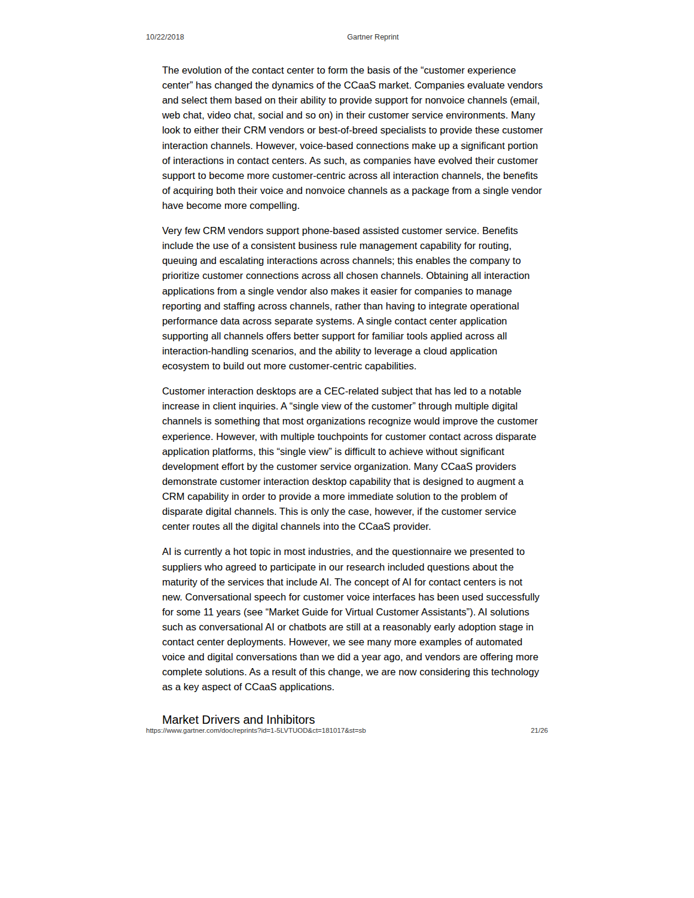10/22/2018
Gartner Reprint
The evolution of the contact center to form the basis of the “customer experience center” has changed the dynamics of the CCaaS market. Companies evaluate vendors and select them based on their ability to provide support for nonvoice channels (email, web chat, video chat, social and so on) in their customer service environments. Many look to either their CRM vendors or best-of-breed specialists to provide these customer interaction channels. However, voice-based connections make up a significant portion of interactions in contact centers. As such, as companies have evolved their customer support to become more customer-centric across all interaction channels, the benefits of acquiring both their voice and nonvoice channels as a package from a single vendor have become more compelling.
Very few CRM vendors support phone-based assisted customer service. Benefits include the use of a consistent business rule management capability for routing, queuing and escalating interactions across channels; this enables the company to prioritize customer connections across all chosen channels. Obtaining all interaction applications from a single vendor also makes it easier for companies to manage reporting and staffing across channels, rather than having to integrate operational performance data across separate systems. A single contact center application supporting all channels offers better support for familiar tools applied across all interaction-handling scenarios, and the ability to leverage a cloud application ecosystem to build out more customer-centric capabilities.
Customer interaction desktops are a CEC-related subject that has led to a notable increase in client inquiries. A “single view of the customer” through multiple digital channels is something that most organizations recognize would improve the customer experience. However, with multiple touchpoints for customer contact across disparate application platforms, this “single view” is difficult to achieve without significant development effort by the customer service organization. Many CCaaS providers demonstrate customer interaction desktop capability that is designed to augment a CRM capability in order to provide a more immediate solution to the problem of disparate digital channels. This is only the case, however, if the customer service center routes all the digital channels into the CCaaS provider.
AI is currently a hot topic in most industries, and the questionnaire we presented to suppliers who agreed to participate in our research included questions about the maturity of the services that include AI. The concept of AI for contact centers is not new. Conversational speech for customer voice interfaces has been used successfully for some 11 years (see “Market Guide for Virtual Customer Assistants”). AI solutions such as conversational AI or chatbots are still at a reasonably early adoption stage in contact center deployments. However, we see many more examples of automated voice and digital conversations than we did a year ago, and vendors are offering more complete solutions. As a result of this change, we are now considering this technology as a key aspect of CCaaS applications.
Market Drivers and Inhibitors
https://www.gartner.com/doc/reprints?id=1-5LVTUOD&ct=181017&st=sb
21/26